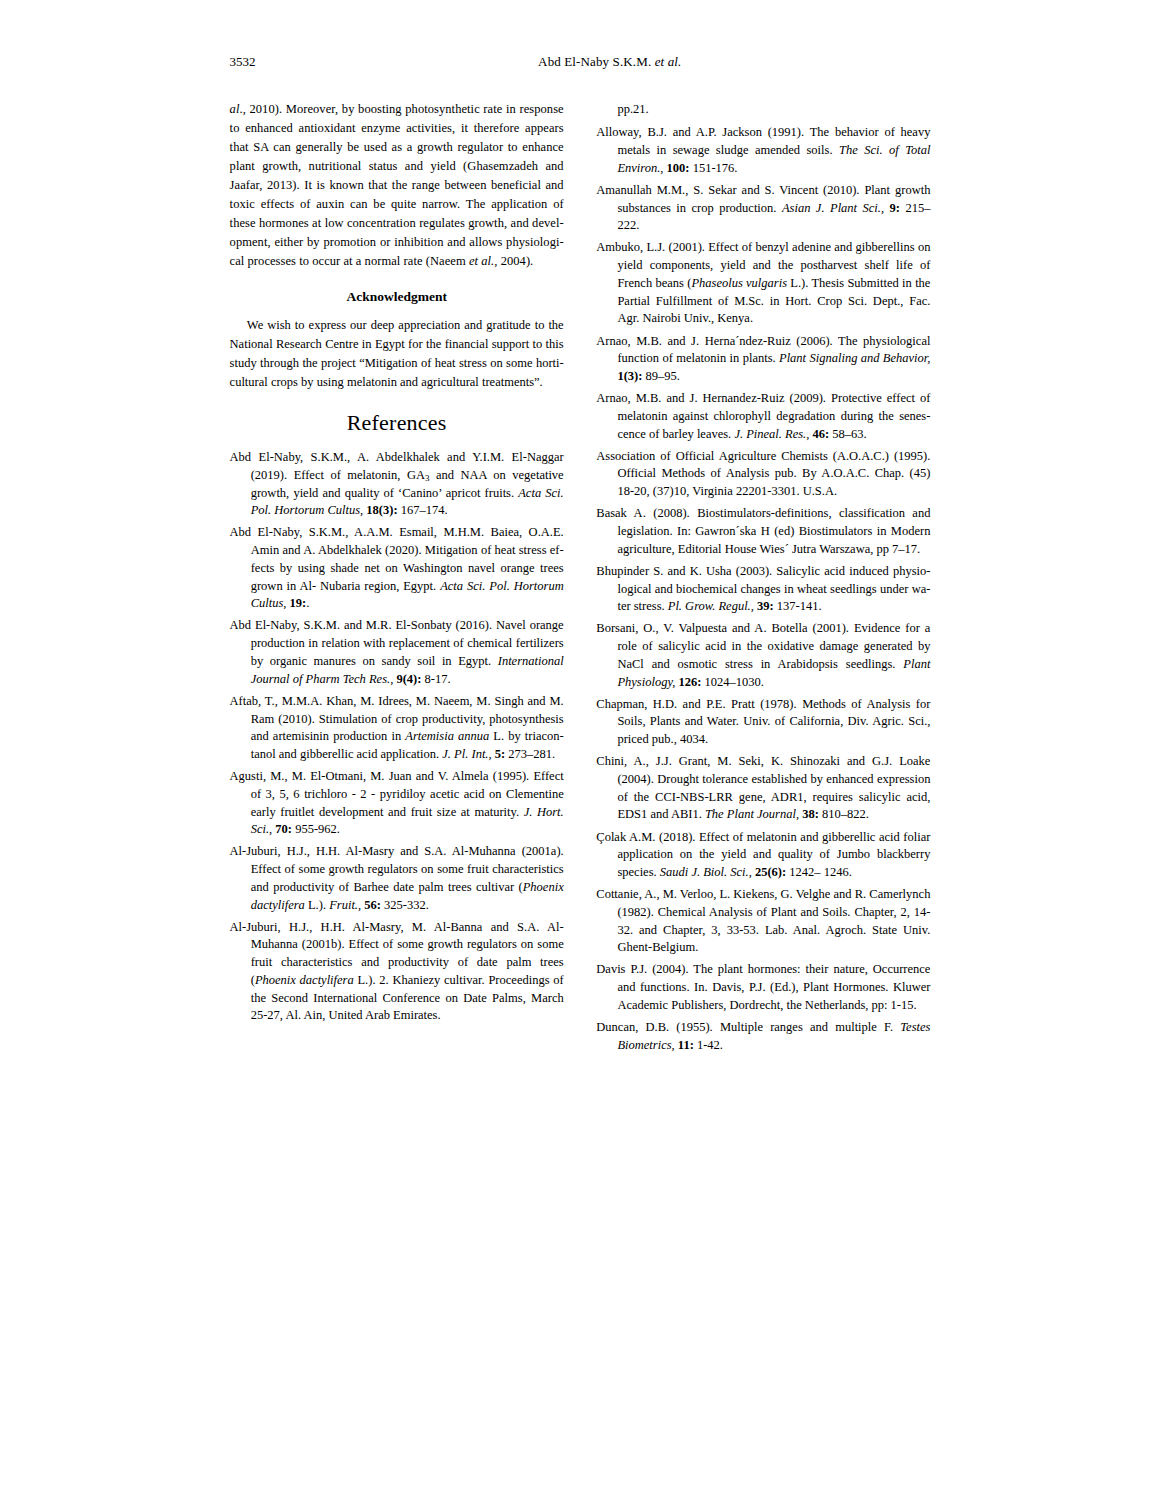3532
Abd El-Naby S.K.M. et al.
al., 2010). Moreover, by boosting photosynthetic rate in response to enhanced antioxidant enzyme activities, it therefore appears that SA can generally be used as a growth regulator to enhance plant growth, nutritional status and yield (Ghasemzadeh and Jaafar, 2013). It is known that the range between beneficial and toxic effects of auxin can be quite narrow. The application of these hormones at low concentration regulates growth, and development, either by promotion or inhibition and allows physiological processes to occur at a normal rate (Naeem et al., 2004).
Acknowledgment
We wish to express our deep appreciation and gratitude to the National Research Centre in Egypt for the financial support to this study through the project “Mitigation of heat stress on some horticultural crops by using melatonin and agricultural treatments”.
References
Abd El-Naby, S.K.M., A. Abdelkhalek and Y.I.M. El-Naggar (2019). Effect of melatonin, GA3 and NAA on vegetative growth, yield and quality of ‘Canino’ apricot fruits. Acta Sci. Pol. Hortorum Cultus, 18(3): 167–174.
Abd El-Naby, S.K.M., A.A.M. Esmail, M.H.M. Baiea, O.A.E. Amin and A. Abdelkhalek (2020). Mitigation of heat stress effects by using shade net on Washington navel orange trees grown in Al- Nubaria region, Egypt. Acta Sci. Pol. Hortorum Cultus, 19:.
Abd El-Naby, S.K.M. and M.R. El-Sonbaty (2016). Navel orange production in relation with replacement of chemical fertilizers by organic manures on sandy soil in Egypt. International Journal of Pharm Tech Res., 9(4): 8-17.
Aftab, T., M.M.A. Khan, M. Idrees, M. Naeem, M. Singh and M. Ram (2010). Stimulation of crop productivity, photosynthesis and artemisinin production in Artemisia annua L. by triacontanol and gibberellic acid application. J. Pl. Int., 5: 273–281.
Agusti, M., M. El-Otmani, M. Juan and V. Almela (1995). Effect of 3, 5, 6 trichloro - 2 - pyridiloy acetic acid on Clementine early fruitlet development and fruit size at maturity. J. Hort. Sci., 70: 955-962.
Al-Juburi, H.J., H.H. Al-Masry and S.A. Al-Muhanna (2001a). Effect of some growth regulators on some fruit characteristics and productivity of Barhee date palm trees cultivar (Phoenix dactylifera L.). Fruit., 56: 325-332.
Al-Juburi, H.J., H.H. Al-Masry, M. Al-Banna and S.A. Al-Muhanna (2001b). Effect of some growth regulators on some fruit characteristics and productivity of date palm trees (Phoenix dactylifera L.). 2. Khaniezy cultivar. Proceedings of the Second International Conference on Date Palms, March 25-27, Al. Ain, United Arab Emirates.
pp.21.
Alloway, B.J. and A.P. Jackson (1991). The behavior of heavy metals in sewage sludge amended soils. The Sci. of Total Environ., 100: 151-176.
Amanullah M.M., S. Sekar and S. Vincent (2010). Plant growth substances in crop production. Asian J. Plant Sci., 9: 215–222.
Ambuko, L.J. (2001). Effect of benzyl adenine and gibberellins on yield components, yield and the postharvest shelf life of French beans (Phaseolus vulgaris L.). Thesis Submitted in the Partial Fulfillment of M.Sc. in Hort. Crop Sci. Dept., Fac. Agr. Nairobi Univ., Kenya.
Arnao, M.B. and J. Herna´ndez-Ruiz (2006). The physiological function of melatonin in plants. Plant Signaling and Behavior, 1(3): 89–95.
Arnao, M.B. and J. Hernandez-Ruiz (2009). Protective effect of melatonin against chlorophyll degradation during the senescence of barley leaves. J. Pineal. Res., 46: 58–63.
Association of Official Agriculture Chemists (A.O.A.C.) (1995). Official Methods of Analysis pub. By A.O.A.C. Chap. (45) 18-20, (37)10, Virginia 22201-3301. U.S.A.
Basak A. (2008). Biostimulators-definitions, classification and legislation. In: Gawron´ska H (ed) Biostimulators in Modern agriculture, Editorial House Wies´ Jutra Warszawa, pp 7–17.
Bhupinder S. and K. Usha (2003). Salicylic acid induced physiological and biochemical changes in wheat seedlings under water stress. Pl. Grow. Regul., 39: 137-141.
Borsani, O., V. Valpuesta and A. Botella (2001). Evidence for a role of salicylic acid in the oxidative damage generated by NaCl and osmotic stress in Arabidopsis seedlings. Plant Physiology, 126: 1024–1030.
Chapman, H.D. and P.E. Pratt (1978). Methods of Analysis for Soils, Plants and Water. Univ. of California, Div. Agric. Sci., priced pub., 4034.
Chini, A., J.J. Grant, M. Seki, K. Shinozaki and G.J. Loake (2004). Drought tolerance established by enhanced expression of the CCI-NBS-LRR gene, ADR1, requires salicylic acid, EDS1 and ABI1. The Plant Journal, 38: 810–822.
Çolak A.M. (2018). Effect of melatonin and gibberellic acid foliar application on the yield and quality of Jumbo blackberry species. Saudi J. Biol. Sci., 25(6): 1242– 1246.
Cottanie, A., M. Verloo, L. Kiekens, G. Velghe and R. Camerlynch (1982). Chemical Analysis of Plant and Soils. Chapter, 2, 14-32. and Chapter, 3, 33-53. Lab. Anal. Agroch. State Univ. Ghent-Belgium.
Davis P.J. (2004). The plant hormones: their nature, Occurrence and functions. In. Davis, P.J. (Ed.), Plant Hormones. Kluwer Academic Publishers, Dordrecht, the Netherlands, pp: 1-15.
Duncan, D.B. (1955). Multiple ranges and multiple F. Testes Biometrics, 11: 1-42.